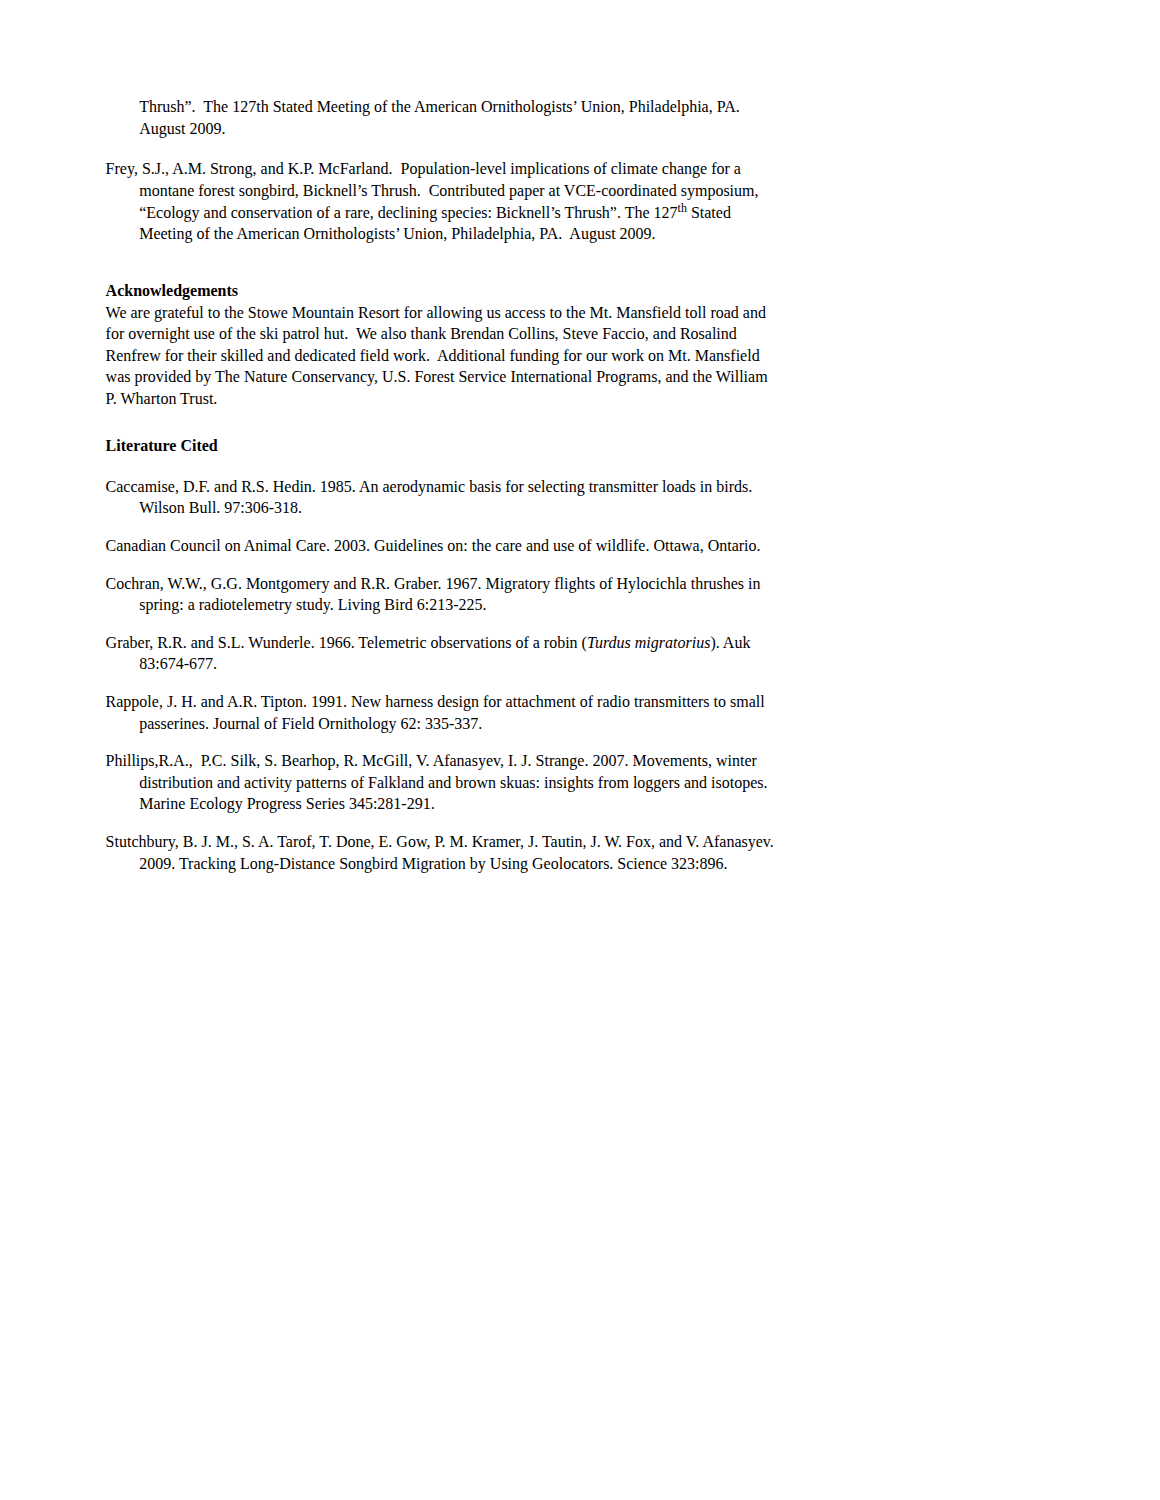Thrush”. The 127th Stated Meeting of the American Ornithologists’ Union, Philadelphia, PA. August 2009.
Frey, S.J., A.M. Strong, and K.P. McFarland. Population-level implications of climate change for a montane forest songbird, Bicknell’s Thrush. Contributed paper at VCE-coordinated symposium, “Ecology and conservation of a rare, declining species: Bicknell’s Thrush”. The 127th Stated Meeting of the American Ornithologists’ Union, Philadelphia, PA. August 2009.
Acknowledgements
We are grateful to the Stowe Mountain Resort for allowing us access to the Mt. Mansfield toll road and for overnight use of the ski patrol hut. We also thank Brendan Collins, Steve Faccio, and Rosalind Renfrew for their skilled and dedicated field work. Additional funding for our work on Mt. Mansfield was provided by The Nature Conservancy, U.S. Forest Service International Programs, and the William P. Wharton Trust.
Literature Cited
Caccamise, D.F. and R.S. Hedin. 1985. An aerodynamic basis for selecting transmitter loads in birds. Wilson Bull. 97:306-318.
Canadian Council on Animal Care. 2003. Guidelines on: the care and use of wildlife. Ottawa, Ontario.
Cochran, W.W., G.G. Montgomery and R.R. Graber. 1967. Migratory flights of Hylocichla thrushes in spring: a radiotelemetry study. Living Bird 6:213-225.
Graber, R.R. and S.L. Wunderle. 1966. Telemetric observations of a robin (Turdus migratorius). Auk 83:674-677.
Rappole, J. H. and A.R. Tipton. 1991. New harness design for attachment of radio transmitters to small passerines. Journal of Field Ornithology 62: 335-337.
Phillips,R.A., P.C. Silk, S. Bearhop, R. McGill, V. Afanasyev, I. J. Strange. 2007. Movements, winter distribution and activity patterns of Falkland and brown skuas: insights from loggers and isotopes. Marine Ecology Progress Series 345:281-291.
Stutchbury, B. J. M., S. A. Tarof, T. Done, E. Gow, P. M. Kramer, J. Tautin, J. W. Fox, and V. Afanasyev. 2009. Tracking Long-Distance Songbird Migration by Using Geolocators. Science 323:896.